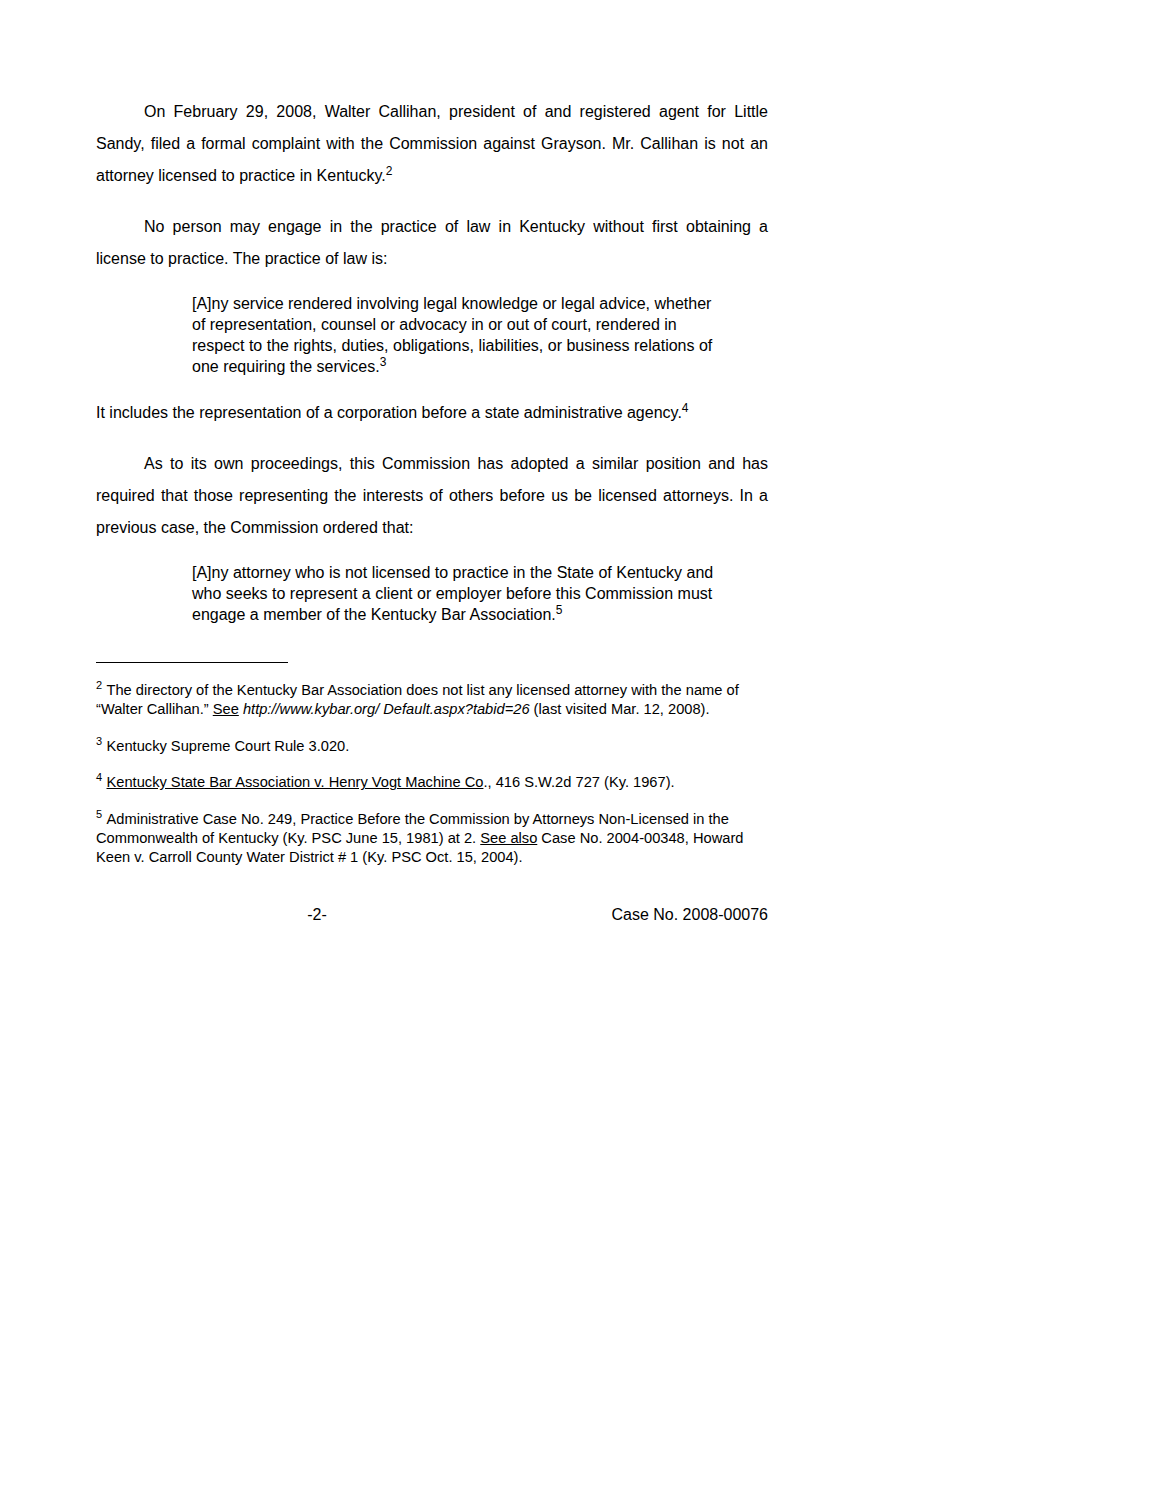On February 29, 2008, Walter Callihan, president of and registered agent for Little Sandy, filed a formal complaint with the Commission against Grayson. Mr. Callihan is not an attorney licensed to practice in Kentucky.2
No person may engage in the practice of law in Kentucky without first obtaining a license to practice. The practice of law is:
[A]ny service rendered involving legal knowledge or legal advice, whether of representation, counsel or advocacy in or out of court, rendered in respect to the rights, duties, obligations, liabilities, or business relations of one requiring the services.3
It includes the representation of a corporation before a state administrative agency.4
As to its own proceedings, this Commission has adopted a similar position and has required that those representing the interests of others before us be licensed attorneys. In a previous case, the Commission ordered that:
[A]ny attorney who is not licensed to practice in the State of Kentucky and who seeks to represent a client or employer before this Commission must engage a member of the Kentucky Bar Association.5
2 The directory of the Kentucky Bar Association does not list any licensed attorney with the name of “Walter Callihan.” See http://www.kybar.org/ Default.aspx?tabid=26 (last visited Mar. 12, 2008).
3 Kentucky Supreme Court Rule 3.020.
4 Kentucky State Bar Association v. Henry Vogt Machine Co., 416 S.W.2d 727 (Ky. 1967).
5 Administrative Case No. 249, Practice Before the Commission by Attorneys Non-Licensed in the Commonwealth of Kentucky (Ky. PSC June 15, 1981) at 2. See also Case No. 2004-00348, Howard Keen v. Carroll County Water District # 1 (Ky. PSC Oct. 15, 2004).
-2- Case No. 2008-00076